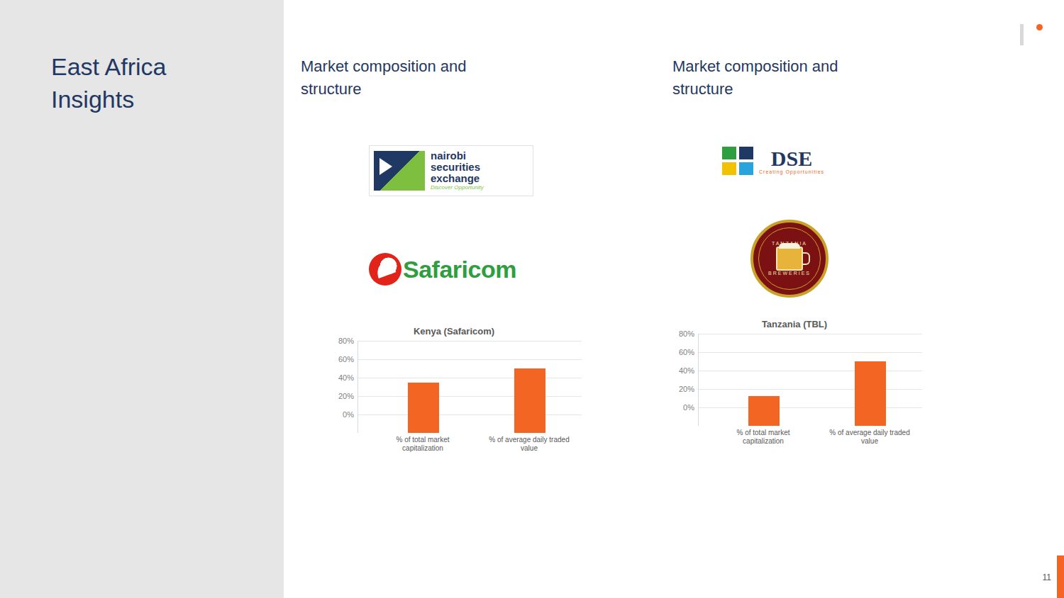East Africa
Insights
Market composition and structure
Market composition and structure
nairobi
securities
exchange
Discover Opportunity
Safaricom
DSE
Creating Opportunities
TANZANIA
BREWERIES
Kenya (Safaricom)
80%
60%
40%
20%
0%
% of total market
capitalization
% of average daily traded
value
Tanzania (TBL)
80%
60%
40%
20%
0%
% of total market
capitalization
% of average daily traded
value
11